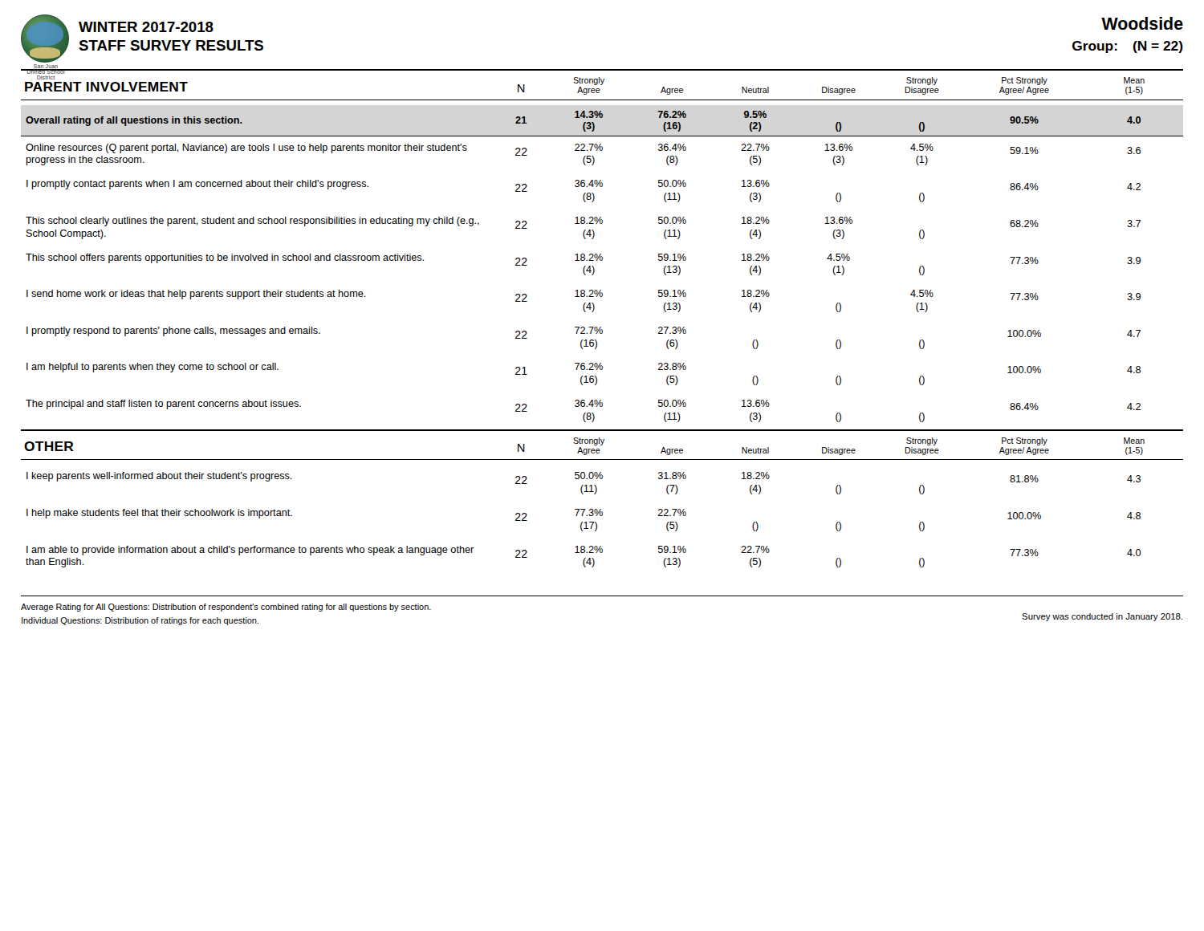San Juan
Unified School District
WINTER 2017-2018
STAFF SURVEY RESULTS
Woodside
Group:(N = 22)
| PARENT INVOLVEMENT | N | Strongly Agree | Agree | Neutral | Disagree | Strongly Disagree | Pct Strongly Agree/ Agree | Mean (1-5) |
| Overall rating of all questions in this section. | 21 | 14.3% (3) | 76.2% (16) | 9.5% (2) | () | () | 90.5% | 4.0 |
| Online resources (Q parent portal, Naviance) are tools I use to help parents monitor their student's progress in the classroom. | 22 | 22.7% (5) | 36.4% (8) | 22.7% (5) | 13.6% (3) | 4.5% (1) | 59.1% | 3.6 |
| I promptly contact parents when I am concerned about their child's progress. | 22 | 36.4% (8) | 50.0% (11) | 13.6% (3) | () | () | 86.4% | 4.2 |
| This school clearly outlines the parent, student and school responsibilities in educating my child (e.g., School Compact). | 22 | 18.2% (4) | 50.0% (11) | 18.2% (4) | 13.6% (3) | () | 68.2% | 3.7 |
| This school offers parents opportunities to be involved in school and classroom activities. | 22 | 18.2% (4) | 59.1% (13) | 18.2% (4) | 4.5% (1) | () | 77.3% | 3.9 |
| I send home work or ideas that help parents support their students at home. | 22 | 18.2% (4) | 59.1% (13) | 18.2% (4) | () | 4.5% (1) | 77.3% | 3.9 |
| I promptly respond to parents' phone calls, messages and emails. | 22 | 72.7% (16) | 27.3% (6) | () | () | () | 100.0% | 4.7 |
| I am helpful to parents when they come to school or call. | 21 | 76.2% (16) | 23.8% (5) | () | () | () | 100.0% | 4.8 |
| The principal and staff listen to parent concerns about issues. | 22 | 36.4% (8) | 50.0% (11) | 13.6% (3) | () | () | 86.4% | 4.2 |
| OTHER | N | Strongly Agree | Agree | Neutral | Disagree | Strongly Disagree | Pct Strongly Agree/ Agree | Mean (1-5) |
| I keep parents well-informed about their student's progress. | 22 | 50.0% (11) | 31.8% (7) | 18.2% (4) | () | () | 81.8% | 4.3 |
| I help make students feel that their schoolwork is important. | 22 | 77.3% (17) | 22.7% (5) | () | () | () | 100.0% | 4.8 |
| I am able to provide information about a child's performance to parents who speak a language other than English. | 22 | 18.2% (4) | 59.1% (13) | 22.7% (5) | () | () | 77.3% | 4.0 |
Average Rating for All Questions: Distribution of respondent's combined rating for all questions by section.
Individual Questions: Distribution of ratings for each question.
Survey was conducted in January 2018.